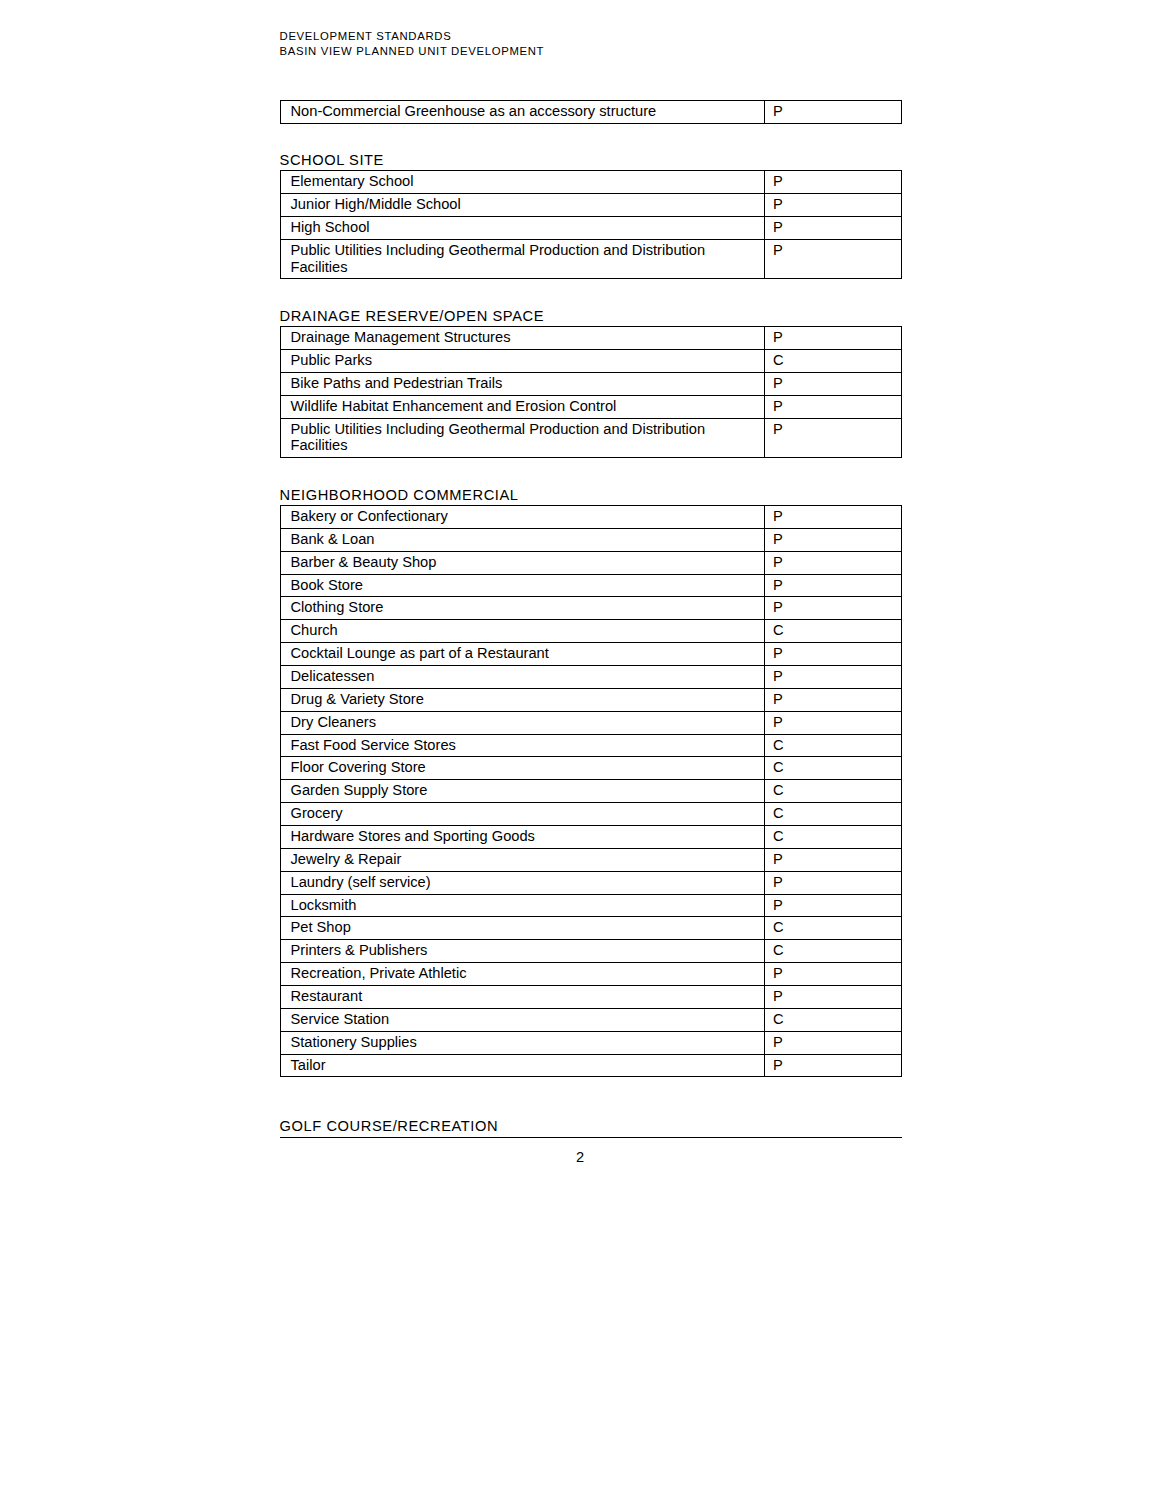DEVELOPMENT STANDARDS
BASIN VIEW PLANNED UNIT DEVELOPMENT
| Non-Commercial Greenhouse as an accessory structure | P |
SCHOOL SITE
| Elementary School | P |
| Junior High/Middle School | P |
| High School | P |
| Public Utilities Including Geothermal Production and Distribution Facilities | P |
DRAINAGE RESERVE/OPEN SPACE
| Drainage Management Structures | P |
| Public Parks | C |
| Bike Paths and Pedestrian Trails | P |
| Wildlife Habitat Enhancement and Erosion Control | P |
| Public Utilities Including Geothermal Production and Distribution Facilities | P |
NEIGHBORHOOD COMMERCIAL
| Bakery or Confectionary | P |
| Bank & Loan | P |
| Barber & Beauty Shop | P |
| Book Store | P |
| Clothing Store | P |
| Church | C |
| Cocktail Lounge as part of a Restaurant | P |
| Delicatessen | P |
| Drug & Variety Store | P |
| Dry Cleaners | P |
| Fast Food Service Stores | C |
| Floor Covering Store | C |
| Garden Supply Store | C |
| Grocery | C |
| Hardware Stores and Sporting Goods | C |
| Jewelry & Repair | P |
| Laundry (self service) | P |
| Locksmith | P |
| Pet Shop | C |
| Printers & Publishers | C |
| Recreation, Private Athletic | P |
| Restaurant | P |
| Service Station | C |
| Stationery Supplies | P |
| Tailor | P |
GOLF COURSE/RECREATION
2